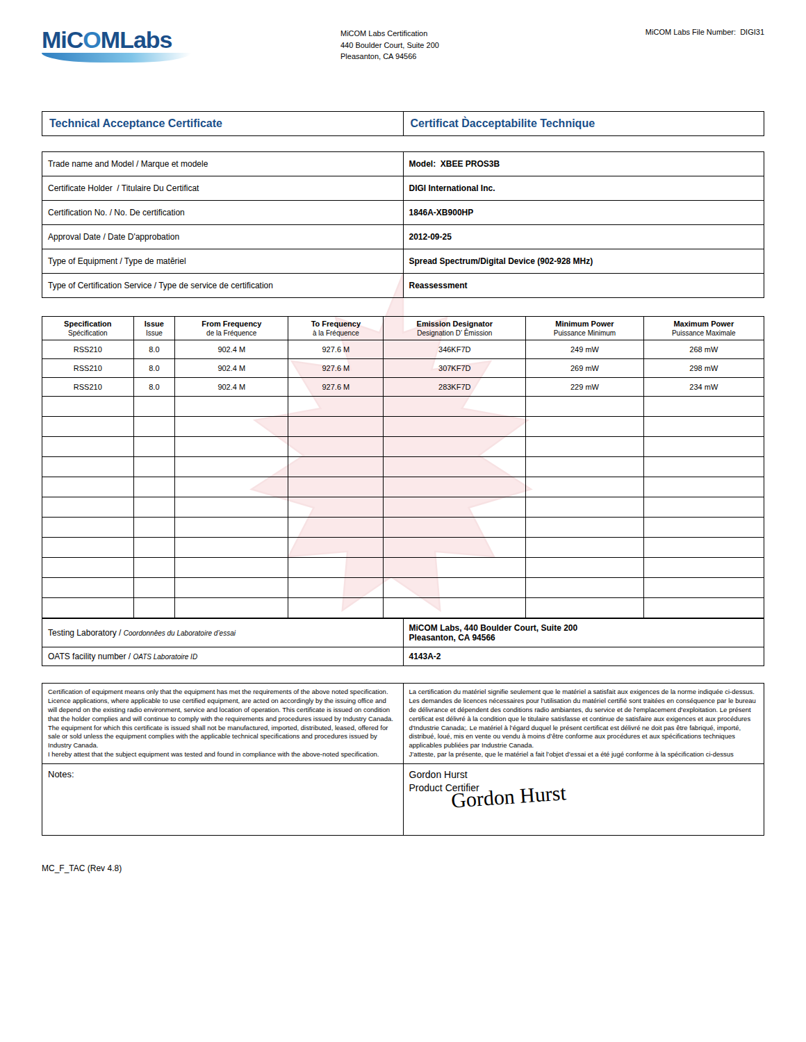Mi COM Labs
MiCOM Labs Certification
440 Boulder Court, Suite 200
Pleasanton, CA 94566
MiCOM Labs File Number: DIGI31
| Technical Acceptance Certificate | Certificat D̀acceptabilite Technique |
| Trade name and Model / Marque et modele | Model: XBEE PROS3B |
| Certificate Holder / Titulaire Du Certificat | DIGI International Inc. |
| Certification No. / No. De certification | 1846A-XB900HP |
| Approval Date / Date D'approbation | 2012-09-25 |
| Type of Equipment / Type de matĕriel | Spread Spectrum/Digital Device (902-928 MHz) |
| Type of Certification Service / Type de service de certification | Reassessment |
| Specification Spécification | Issue Issue | From Frequency de la Fréquence | To Frequency à la Fréquence | Emission Designator Designation D’ Êmission | Minimum Power Puissance Minimum | Maximum Power Puissance Maximale |
| --- | --- | --- | --- | --- | --- | --- |
| RSS210 | 8.0 | 902.4 M | 927.6 M | 346KF7D | 249 mW | 268 mW |
| RSS210 | 8.0 | 902.4 M | 927.6 M | 307KF7D | 269 mW | 298 mW |
| RSS210 | 8.0 | 902.4 M | 927.6 M | 283KF7D | 229 mW | 234 mW |
| Testing Laboratory / Coordonnêes du Laboratoire d’essai | MiCOM Labs, 440 Boulder Court, Suite 200 Pleasanton, CA 94566 |
| OATS facility number / OATS Laboratoire ID | 4143A-2 |
| Certification of equipment means only that the equipment has met the requirements of the above noted specification. Licence applications, where applicable to use certified equipment, are acted on accordingly by the issuing office and will depend on the existing radio environment, service and location of operation. This certificate is issued on condition that the holder complies and will continue to comply with the requirements and procedures issued by Industry Canada. The equipment for which this certificate is issued shall not be manufactured, imported, distributed, leased, offered for sale or sold unless the equipment complies with the applicable technical specifications and procedures issued by Industry Canada. I hereby attest that the subject equipment was tested and found in compliance with the above-noted specification. | La certification du matériel signifie seulement que le matériel a satisfait aux exigences de la norme indiquée ci-dessus. Les demandes de licences nécessaires pour l'utilisation du matériel certifié sont traitées en conséquence par le bureau de délivrance et dépendent des conditions radio ambiantes, du service et de l'emplacement d'exploitation. Le présent certificat est délivré à la condition que le titulaire satisfasse et continue de satisfaire aux exigences et aux procédures d'Industrie Canada;. Le matériel à l’égard duquel le présent certificat est délivré ne doit pas être fabriqué, importé, distribué, loué, mis en vente ou vendu à moins d’être conforme aux procédures et aux spécifications techniques applicables publiées par Industrie Canada. J’atteste, par la présente, que le matériel a fait l’objet d’essai et a été jugé conforme à la spécification ci-dessus |
| Notes: | Gordon Hurst Product Certifier Gordon Hurst |
MC_F_TAC (Rev 4.8)